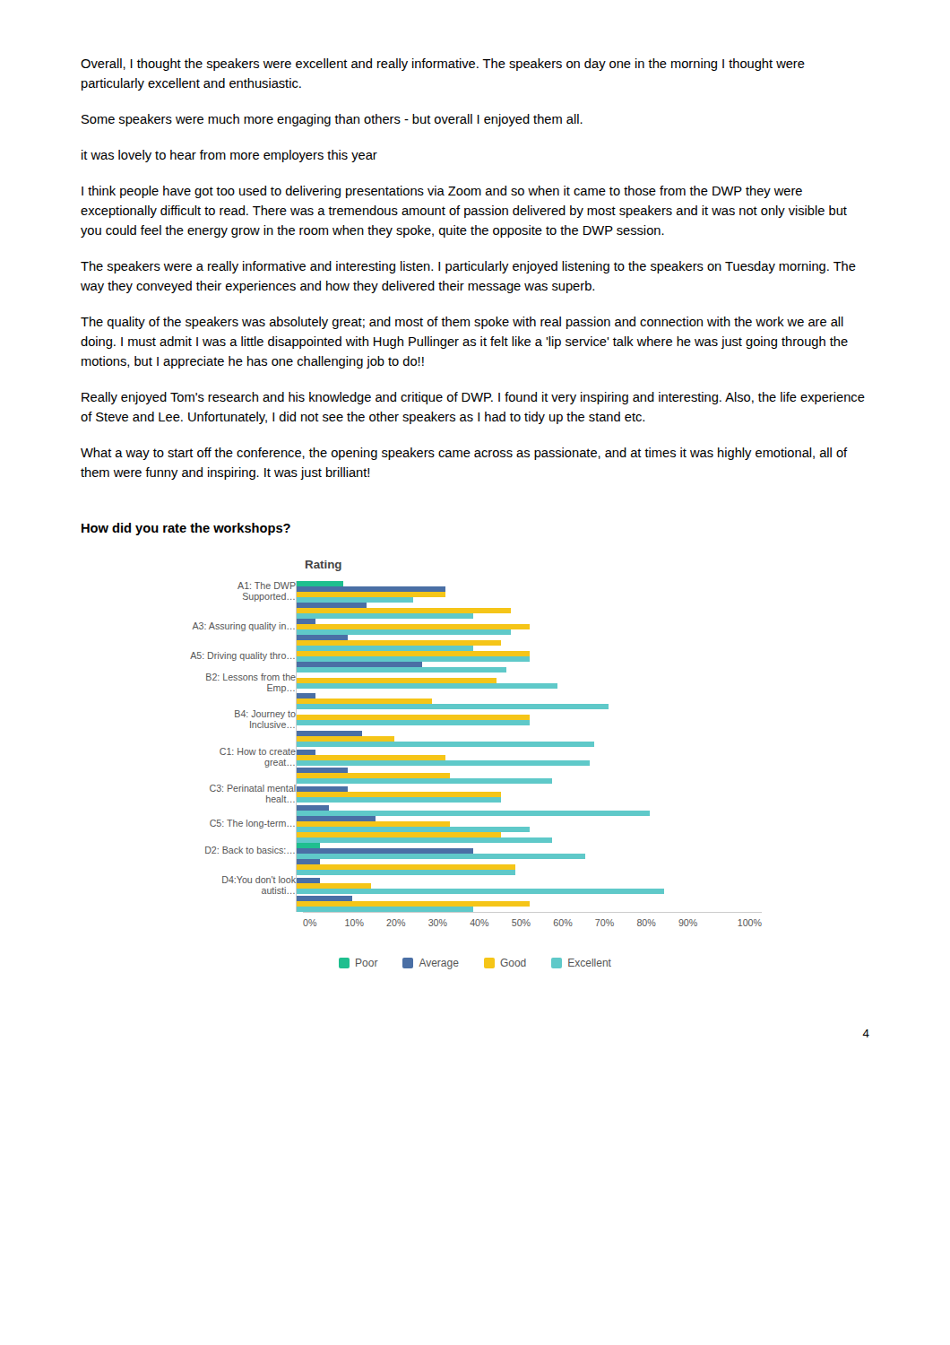Overall, I thought the speakers were excellent and really informative. The speakers on day one in the morning I thought were particularly excellent and enthusiastic.
Some speakers were much more engaging than others - but overall I enjoyed them all.
it was lovely to hear from more employers this year
I think people have got too used to delivering presentations via Zoom and so when it came to those from the DWP they were exceptionally difficult to read. There was a tremendous amount of passion delivered by most speakers and it was not only visible but you could feel the energy grow in the room when they spoke, quite the opposite to the DWP session.
The speakers were a really informative and interesting listen. I particularly enjoyed listening to the speakers on Tuesday morning. The way they conveyed their experiences and how they delivered their message was superb.
The quality of the speakers was absolutely great; and most of them spoke with real passion and connection with the work we are all doing. I must admit I was a little disappointed with Hugh Pullinger as it felt like a 'lip service' talk where he was just going through the motions, but I appreciate he has one challenging job to do!!
Really enjoyed Tom's research and his knowledge and critique of DWP. I found it very inspiring and interesting. Also, the life experience of Steve and Lee. Unfortunately, I did not see the other speakers as I had to tidy up the stand etc.
What a way to start off the conference, the opening speakers came across as passionate, and at times it was highly emotional, all of them were funny and inspiring. It was just brilliant!
How did you rate the workshops?
Rating
| A1: The DWP Supported… | |
| A3: Assuring quality in… | |
| A5: Driving quality thro… | |
| B2: Lessons from the Emp… | |
| B4: Journey to Inclusive… | |
| C1: How to create great… | |
| C3: Perinatal mental healt… | |
| C5: The long-term… | |
| D2: Back to basics:… | |
| D4:You don't look autisti… | |
0% 10% 20% 30% 40% 50% 60% 70% 80% 90% 100%
Poor
Average
Good
Excellent
4